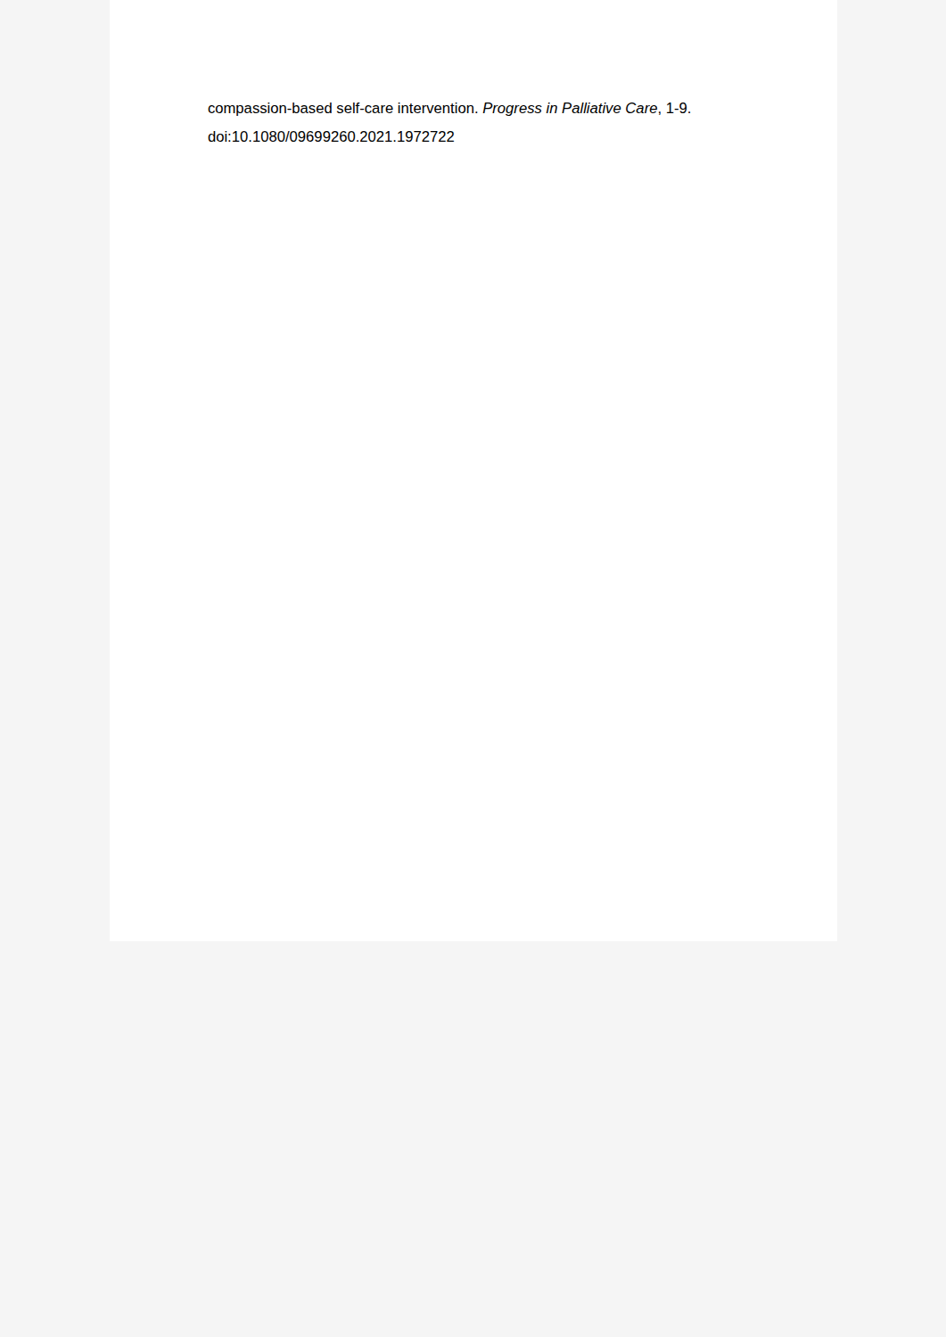compassion-based self-care intervention. Progress in Palliative Care, 1-9. doi:10.1080/09699260.2021.1972722